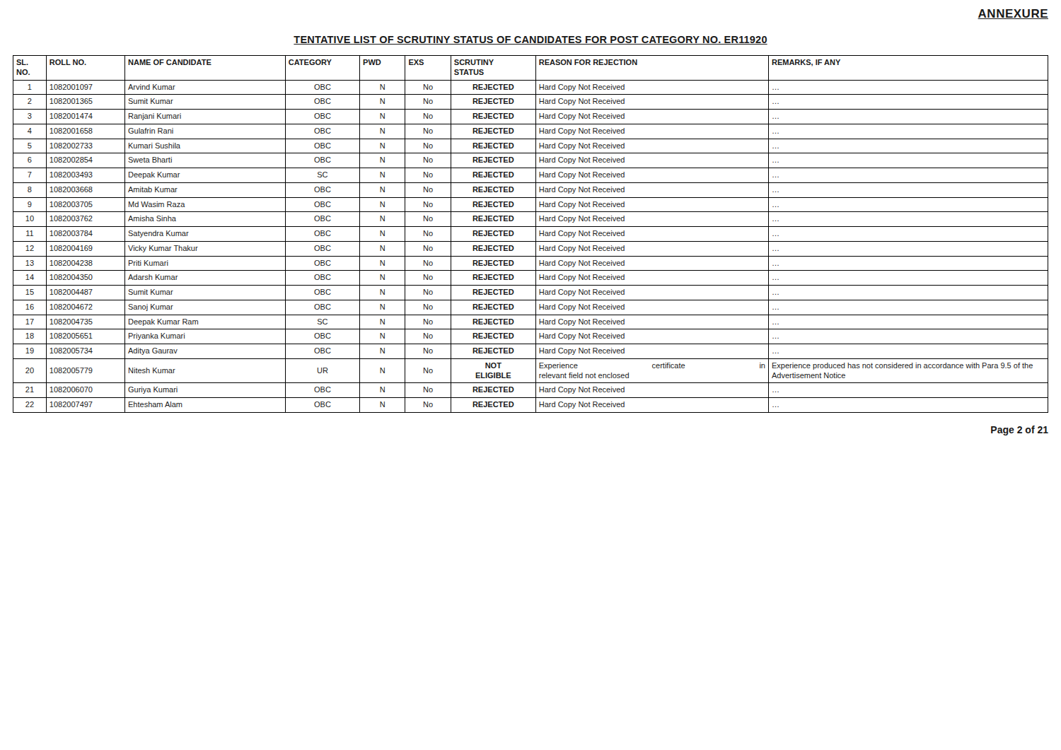ANNEXURE
TENTATIVE LIST OF SCRUTINY STATUS OF CANDIDATES FOR POST CATEGORY NO. ER11920
| SL. NO. | ROLL NO. | NAME OF CANDIDATE | CATEGORY | PWD | EXS | SCRUTINY STATUS | REASON FOR REJECTION | REMARKS, IF ANY |
| --- | --- | --- | --- | --- | --- | --- | --- | --- |
| 1 | 1082001097 | Arvind Kumar | OBC | N | No | REJECTED | Hard Copy Not Received | … |
| 2 | 1082001365 | Sumit Kumar | OBC | N | No | REJECTED | Hard Copy Not Received | … |
| 3 | 1082001474 | Ranjani Kumari | OBC | N | No | REJECTED | Hard Copy Not Received | … |
| 4 | 1082001658 | Gulafrin Rani | OBC | N | No | REJECTED | Hard Copy Not Received | … |
| 5 | 1082002733 | Kumari Sushila | OBC | N | No | REJECTED | Hard Copy Not Received | … |
| 6 | 1082002854 | Sweta Bharti | OBC | N | No | REJECTED | Hard Copy Not Received | … |
| 7 | 1082003493 | Deepak Kumar | SC | N | No | REJECTED | Hard Copy Not Received | … |
| 8 | 1082003668 | Amitab Kumar | OBC | N | No | REJECTED | Hard Copy Not Received | … |
| 9 | 1082003705 | Md Wasim Raza | OBC | N | No | REJECTED | Hard Copy Not Received | … |
| 10 | 1082003762 | Amisha Sinha | OBC | N | No | REJECTED | Hard Copy Not Received | … |
| 11 | 1082003784 | Satyendra Kumar | OBC | N | No | REJECTED | Hard Copy Not Received | … |
| 12 | 1082004169 | Vicky Kumar Thakur | OBC | N | No | REJECTED | Hard Copy Not Received | … |
| 13 | 1082004238 | Priti Kumari | OBC | N | No | REJECTED | Hard Copy Not Received | … |
| 14 | 1082004350 | Adarsh Kumar | OBC | N | No | REJECTED | Hard Copy Not Received | … |
| 15 | 1082004487 | Sumit Kumar | OBC | N | No | REJECTED | Hard Copy Not Received | … |
| 16 | 1082004672 | Sanoj Kumar | OBC | N | No | REJECTED | Hard Copy Not Received | … |
| 17 | 1082004735 | Deepak Kumar Ram | SC | N | No | REJECTED | Hard Copy Not Received | … |
| 18 | 1082005651 | Priyanka Kumari | OBC | N | No | REJECTED | Hard Copy Not Received | … |
| 19 | 1082005734 | Aditya Gaurav | OBC | N | No | REJECTED | Hard Copy Not Received | … |
| 20 | 1082005779 | Nitesh Kumar | UR | N | No | NOT ELIGIBLE | Experience certificate in relevant field not enclosed | Experience produced has not considered in accordance with Para 9.5 of the Advertisement Notice |
| 21 | 1082006070 | Guriya Kumari | OBC | N | No | REJECTED | Hard Copy Not Received | … |
| 22 | 1082007497 | Ehtesham Alam | OBC | N | No | REJECTED | Hard Copy Not Received | … |
Page 2 of 21